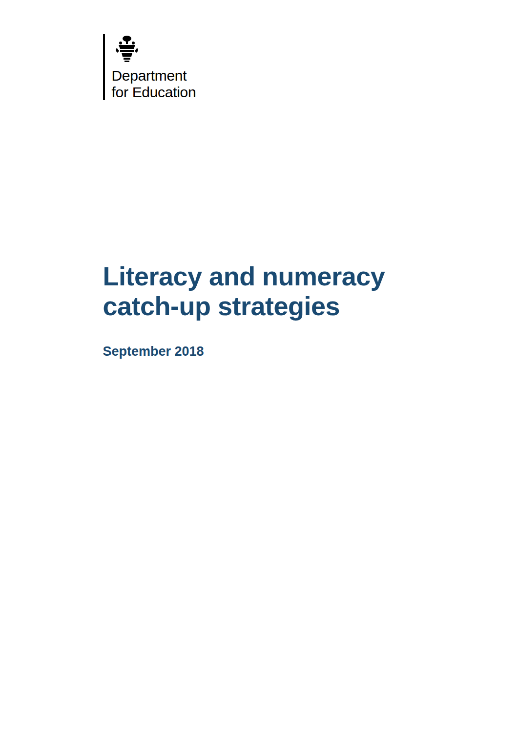Department
for Education
Literacy and numeracy catch-up strategies
September 2018